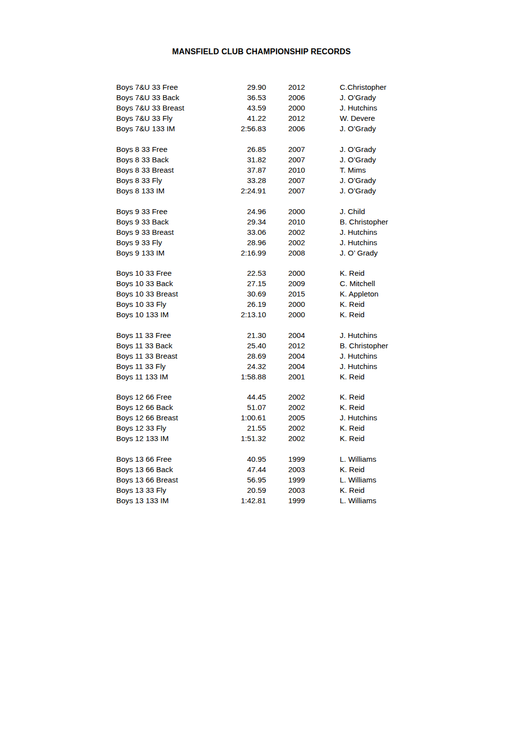MANSFIELD CLUB CHAMPIONSHIP RECORDS
| Boys 7&U 33 Free | 29.90 | 2012 | C.Christopher |
| Boys 7&U 33 Back | 36.53 | 2006 | J. O’Grady |
| Boys 7&U 33 Breast | 43.59 | 2000 | J. Hutchins |
| Boys 7&U 33 Fly | 41.22 | 2012 | W. Devere |
| Boys 7&U 133 IM | 2:56.83 | 2006 | J. O’Grady |
| Boys 8 33 Free | 26.85 | 2007 | J. O’Grady |
| Boys 8 33 Back | 31.82 | 2007 | J. O’Grady |
| Boys 8 33 Breast | 37.87 | 2010 | T. Mims |
| Boys 8 33 Fly | 33.28 | 2007 | J. O’Grady |
| Boys 8 133 IM | 2:24.91 | 2007 | J. O’Grady |
| Boys 9 33 Free | 24.96 | 2000 | J. Child |
| Boys 9 33 Back | 29.34 | 2010 | B. Christopher |
| Boys 9 33 Breast | 33.06 | 2002 | J. Hutchins |
| Boys 9 33 Fly | 28.96 | 2002 | J. Hutchins |
| Boys 9 133 IM | 2:16.99 | 2008 | J. O’ Grady |
| Boys 10 33 Free | 22.53 | 2000 | K. Reid |
| Boys 10 33 Back | 27.15 | 2009 | C. Mitchell |
| Boys 10 33 Breast | 30.69 | 2015 | K. Appleton |
| Boys 10 33 Fly | 26.19 | 2000 | K. Reid |
| Boys 10 133 IM | 2:13.10 | 2000 | K. Reid |
| Boys 11 33 Free | 21.30 | 2004 | J. Hutchins |
| Boys 11 33 Back | 25.40 | 2012 | B. Christopher |
| Boys 11 33 Breast | 28.69 | 2004 | J. Hutchins |
| Boys 11 33 Fly | 24.32 | 2004 | J. Hutchins |
| Boys 11 133 IM | 1:58.88 | 2001 | K. Reid |
| Boys 12 66 Free | 44.45 | 2002 | K. Reid |
| Boys 12 66 Back | 51.07 | 2002 | K. Reid |
| Boys 12 66 Breast | 1:00.61 | 2005 | J. Hutchins |
| Boys 12 33 Fly | 21.55 | 2002 | K. Reid |
| Boys 12 133 IM | 1:51.32 | 2002 | K. Reid |
| Boys 13 66 Free | 40.95 | 1999 | L. Williams |
| Boys 13 66 Back | 47.44 | 2003 | K. Reid |
| Boys 13 66 Breast | 56.95 | 1999 | L. Williams |
| Boys 13 33 Fly | 20.59 | 2003 | K. Reid |
| Boys 13 133 IM | 1:42.81 | 1999 | L. Williams |